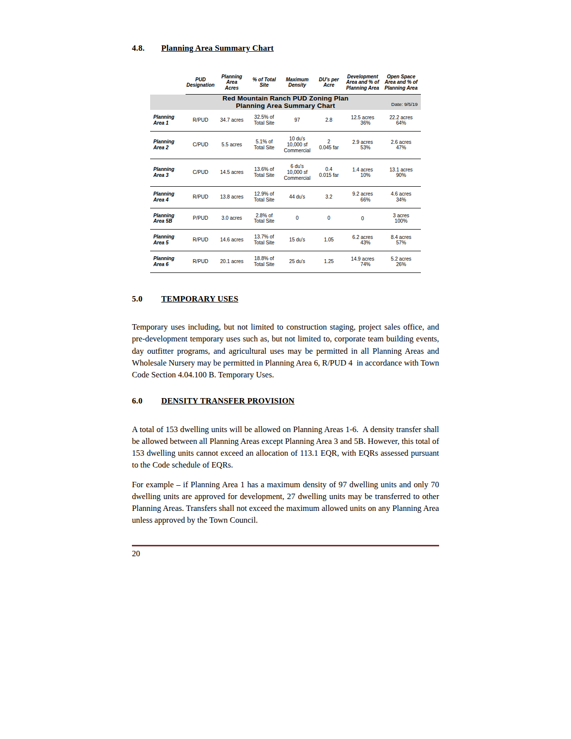4.8. Planning Area Summary Chart
| Red Mountain Ranch PUD Zoning Plan Planning Area Summary Chart Date: 9/5/19 |
| | PUD Designation | Planning Area Acres | % of Total Site | Maximum Density | DU's per Acre | Development Area and % of Planning Area | Open Space Area and % of Planning Area |
| Planning Area 1 | R/PUD | 34.7 acres | 32.5% of Total Site | 97 | 2.8 | 12.5 acres 36% | 22.2 acres 64% |
| Planning Area 2 | C/PUD | 5.5 acres | 5.1% of Total Site | 10 du's 10,000 sf Commercial | 2 0.045 far | 2.9 acres 53% | 2.6 acres 47% |
| Planning Area 3 | C/PUD | 14.5 acres | 13.6% of Total Site | 6 du's 10,000 sf Commercial | 0.4 0.015 far | 1.4 acres 10% | 13.1 acres 90% |
| Planning Area 4 | R/PUD | 13.8 acres | 12.9% of Total Site | 44 du's | 3.2 | 9.2 acres 66% | 4.6 acres 34% |
| Planning Area 5B | P/PUD | 3.0 acres | 2.8% of Total Site | 0 | 0 | 0 | 3 acres 100% |
| Planning Area 5 | R/PUD | 14.6 acres | 13.7% of Total Site | 15 du's | 1.05 | 6.2 acres 43% | 8.4 acres 57% |
| Planning Area 6 | R/PUD | 20.1 acres | 18.8% of Total Site | 25 du's | 1.25 | 14.9 acres 74% | 5.2 acres 26% |
5.0 TEMPORARY USES
Temporary uses including, but not limited to construction staging, project sales office, and pre-development temporary uses such as, but not limited to, corporate team building events, day outfitter programs, and agricultural uses may be permitted in all Planning Areas and Wholesale Nursery may be permitted in Planning Area 6, R/PUD 4 in accordance with Town Code Section 4.04.100 B. Temporary Uses.
6.0 DENSITY TRANSFER PROVISION
A total of 153 dwelling units will be allowed on Planning Areas 1-6. A density transfer shall be allowed between all Planning Areas except Planning Area 3 and 5B. However, this total of 153 dwelling units cannot exceed an allocation of 113.1 EQR, with EQRs assessed pursuant to the Code schedule of EQRs.
For example – if Planning Area 1 has a maximum density of 97 dwelling units and only 70 dwelling units are approved for development, 27 dwelling units may be transferred to other Planning Areas. Transfers shall not exceed the maximum allowed units on any Planning Area unless approved by the Town Council.
20